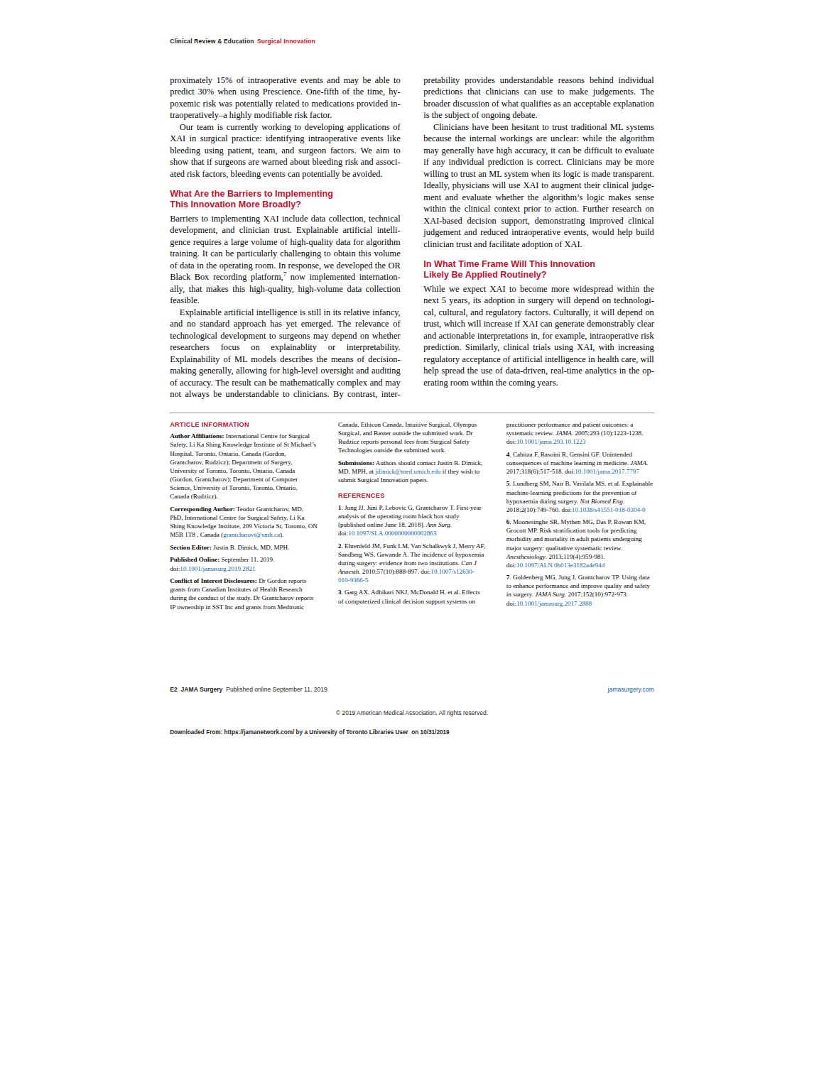Clinical Review & Education Surgical Innovation
proximately 15% of intraoperative events and may be able to predict 30% when using Prescience. One-fifth of the time, hypoxemic risk was potentially related to medications provided intraoperatively–a highly modifiable risk factor.
Our team is currently working to developing applications of XAI in surgical practice: identifying intraoperative events like bleeding using patient, team, and surgeon factors. We aim to show that if surgeons are warned about bleeding risk and associated risk factors, bleeding events can potentially be avoided.
What Are the Barriers to Implementing
This Innovation More Broadly?
Barriers to implementing XAI include data collection, technical development, and clinician trust. Explainable artificial intelligence requires a large volume of high-quality data for algorithm training. It can be particularly challenging to obtain this volume of data in the operating room. In response, we developed the OR Black Box recording platform,7 now implemented internationally, that makes this high-quality, high-volume data collection feasible.
Explainable artificial intelligence is still in its relative infancy, and no standard approach has yet emerged. The relevance of technological development to surgeons may depend on whether researchers focus on explainablity or interpretability. Explainability of ML models describes the means of decision-making generally, allowing for high-level oversight and auditing of accuracy. The result can be mathematically complex and may not always be understandable to clinicians. By contrast, interpretability provides understandable reasons behind individual predictions that clinicians can use to make judgements. The broader discussion of what qualifies as an acceptable explanation is the subject of ongoing debate.
Clinicians have been hesitant to trust traditional ML systems because the internal workings are unclear: while the algorithm may generally have high accuracy, it can be difficult to evaluate if any individual prediction is correct. Clinicians may be more willing to trust an ML system when its logic is made transparent. Ideally, physicians will use XAI to augment their clinical judgement and evaluate whether the algorithm’s logic makes sense within the clinical context prior to action. Further research on XAI-based decision support, demonstrating improved clinical judgement and reduced intraoperative events, would help build clinician trust and facilitate adoption of XAI.
In What Time Frame Will This Innovation
Likely Be Applied Routinely?
While we expect XAI to become more widespread within the next 5 years, its adoption in surgery will depend on technological, cultural, and regulatory factors. Culturally, it will depend on trust, which will increase if XAI can generate demonstrably clear and actionable interpretations in, for example, intraoperative risk prediction. Similarly, clinical trials using XAI, with increasing regulatory acceptance of artificial intelligence in health care, will help spread the use of data-driven, real-time analytics in the operating room within the coming years.
Article Information
Author Affiliations: International Centre for Surgical Safety, Li Ka Shing Knowledge Institute of St Michael’s Hospital, Toronto, Ontario, Canada (Gordon, Grantcharov, Rudzicz); Department of Surgery, University of Toronto, Toronto, Ontario, Canada (Gordon, Grantcharov); Department of Computer Science, University of Toronto, Toronto, Ontario, Canada (Rudzicz).
Corresponding Author: Teodor Grantcharov, MD, PhD, International Centre for Surgical Safety, Li Ka Shing Knowledge Institute, 209 Victoria St, Toronto, ON M5B 1T8 , Canada (grantcharovt@smh.ca).
Section Editor: Justin B. Dimick, MD, MPH.
Published Online: September 11, 2019.
doi:10.1001/jamasurg.2019.2821
Conflict of Interest Disclosures: Dr Gordon reports grants from Canadian Institutes of Health Research during the conduct of the study. Dr Grantcharov reports IP ownership in SST Inc and grants from Medtronic Canada, Ethicon Canada, Intuitive Surgical, Olympus Surgical, and Baxter outside the submitted work. Dr Rudzicz reports personal fees from Surgical Safety Technologies outside the submitted work.
Submissions: Authors should contact Justin B. Dimick, MD, MPH, at jdimick@med.umich.edu if they wish to submit Surgical Innovation papers.
References
1. Jung JJ, Jüni P, Lebovic G, Grantcharov T. First-year analysis of the operating room black box study [published online June 18, 2018]. Ann Surg. doi:10.1097/SLA.0000000000002863
2. Ehrenfeld JM, Funk LM, Van Schalkwyk J, Merry AF, Sandberg WS, Gawande A. The incidence of hypoxemia during surgery: evidence from two institutions. Can J Anaesth. 2010;57(10):888-897. doi:10.1007/s12630-010-9366-5
3. Garg AX, Adhikari NKJ, McDonald H, et al. Effects of computerized clinical decision support systems on practitioner performance and patient outcomes: a systematic review. JAMA. 2005;293 (10):1223-1238. doi:10.1001/jama.293.10.1223
4. Cabitza F, Rasoini R, Gensini GF. Unintended consequences of machine learning in medicine. JAMA. 2017;318(6):517-518. doi:10.1001/jama.2017.7797
5. Lundberg SM, Nair B, Vavilala MS, et al. Explainable machine-learning predictions for the prevention of hypoxaemia during surgery. Nat Biomed Eng. 2018;2(10):749-760. doi:10.1038/s41551-018-0304-0
6. Moonesinghe SR, Mythen MG, Das P, Rowan KM, Grocott MP. Risk stratification tools for predicting morbidity and mortality in adult patients undergoing major surgery: qualitative systematic review. Anesthesiology. 2013;119(4):959-981. doi:10.1097/ALN.0b013e3182a4e94d
7. Goldenberg MG, Jung J, Grantcharov TP. Using data to enhance performance and improve quality and safety in surgery. JAMA Surg. 2017;152(10):972-973. doi:10.1001/jamasurg.2017.2888
E2 JAMA Surgery Published online September 11, 2019
jamasurgery.com
© 2019 American Medical Association. All rights reserved.
Downloaded From: https://jamanetwork.com/ by a University of Toronto Libraries User on 10/31/2019